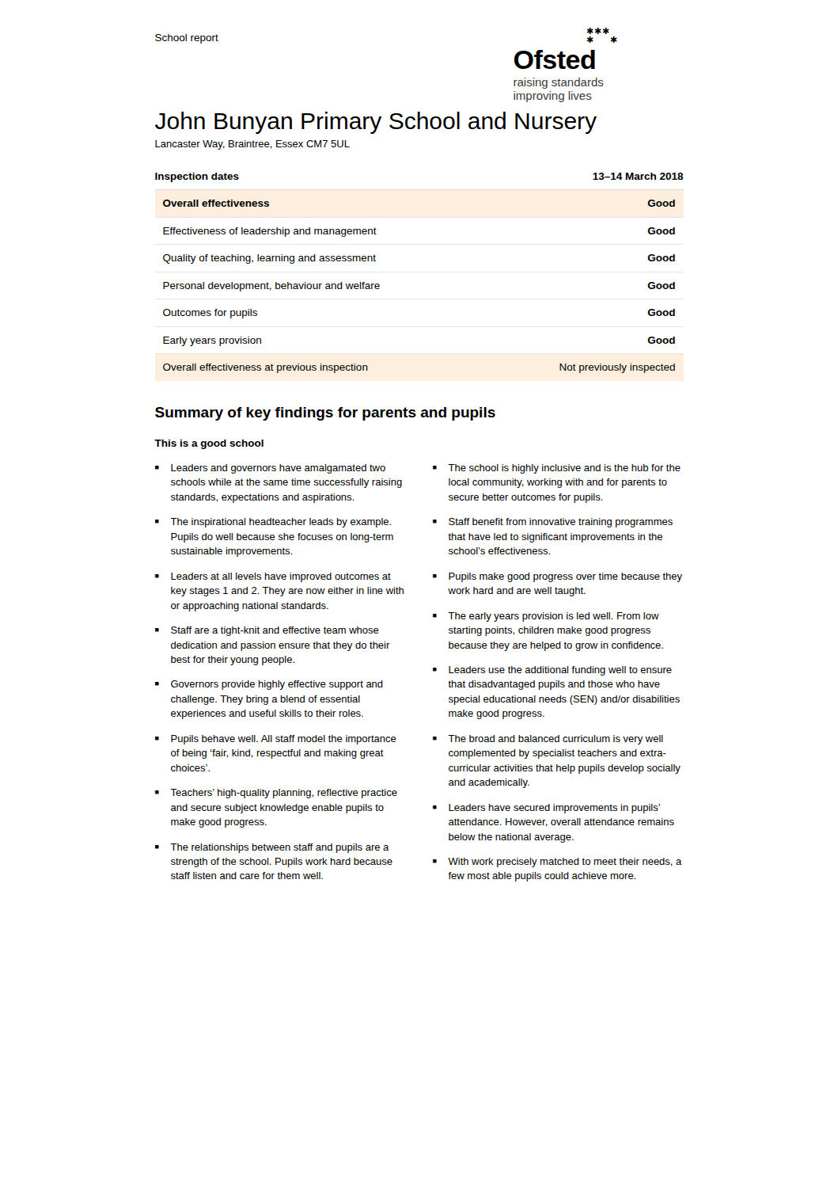✱✱✱
✱ ✱
Ofsted
raising standards
improving lives
School report
John Bunyan Primary School and Nursery
Lancaster Way, Braintree, Essex CM7 5UL
Inspection dates 13–14 March 2018
| Overall effectiveness | Good |
| Effectiveness of leadership and management | Good |
| Quality of teaching, learning and assessment | Good |
| Personal development, behaviour and welfare | Good |
| Outcomes for pupils | Good |
| Early years provision | Good |
| Overall effectiveness at previous inspection | Not previously inspected |
Summary of key findings for parents and pupils
This is a good school
Leaders and governors have amalgamated two schools while at the same time successfully raising standards, expectations and aspirations.
The inspirational headteacher leads by example. Pupils do well because she focuses on long-term sustainable improvements.
Leaders at all levels have improved outcomes at key stages 1 and 2. They are now either in line with or approaching national standards.
Staff are a tight-knit and effective team whose dedication and passion ensure that they do their best for their young people.
Governors provide highly effective support and challenge. They bring a blend of essential experiences and useful skills to their roles.
Pupils behave well. All staff model the importance of being ‘fair, kind, respectful and making great choices’.
Teachers’ high-quality planning, reflective practice and secure subject knowledge enable pupils to make good progress.
The relationships between staff and pupils are a strength of the school. Pupils work hard because staff listen and care for them well.
The school is highly inclusive and is the hub for the local community, working with and for parents to secure better outcomes for pupils.
Staff benefit from innovative training programmes that have led to significant improvements in the school’s effectiveness.
Pupils make good progress over time because they work hard and are well taught.
The early years provision is led well. From low starting points, children make good progress because they are helped to grow in confidence.
Leaders use the additional funding well to ensure that disadvantaged pupils and those who have special educational needs (SEN) and/or disabilities make good progress.
The broad and balanced curriculum is very well complemented by specialist teachers and extra-curricular activities that help pupils develop socially and academically.
Leaders have secured improvements in pupils’ attendance. However, overall attendance remains below the national average.
With work precisely matched to meet their needs, a few most able pupils could achieve more.